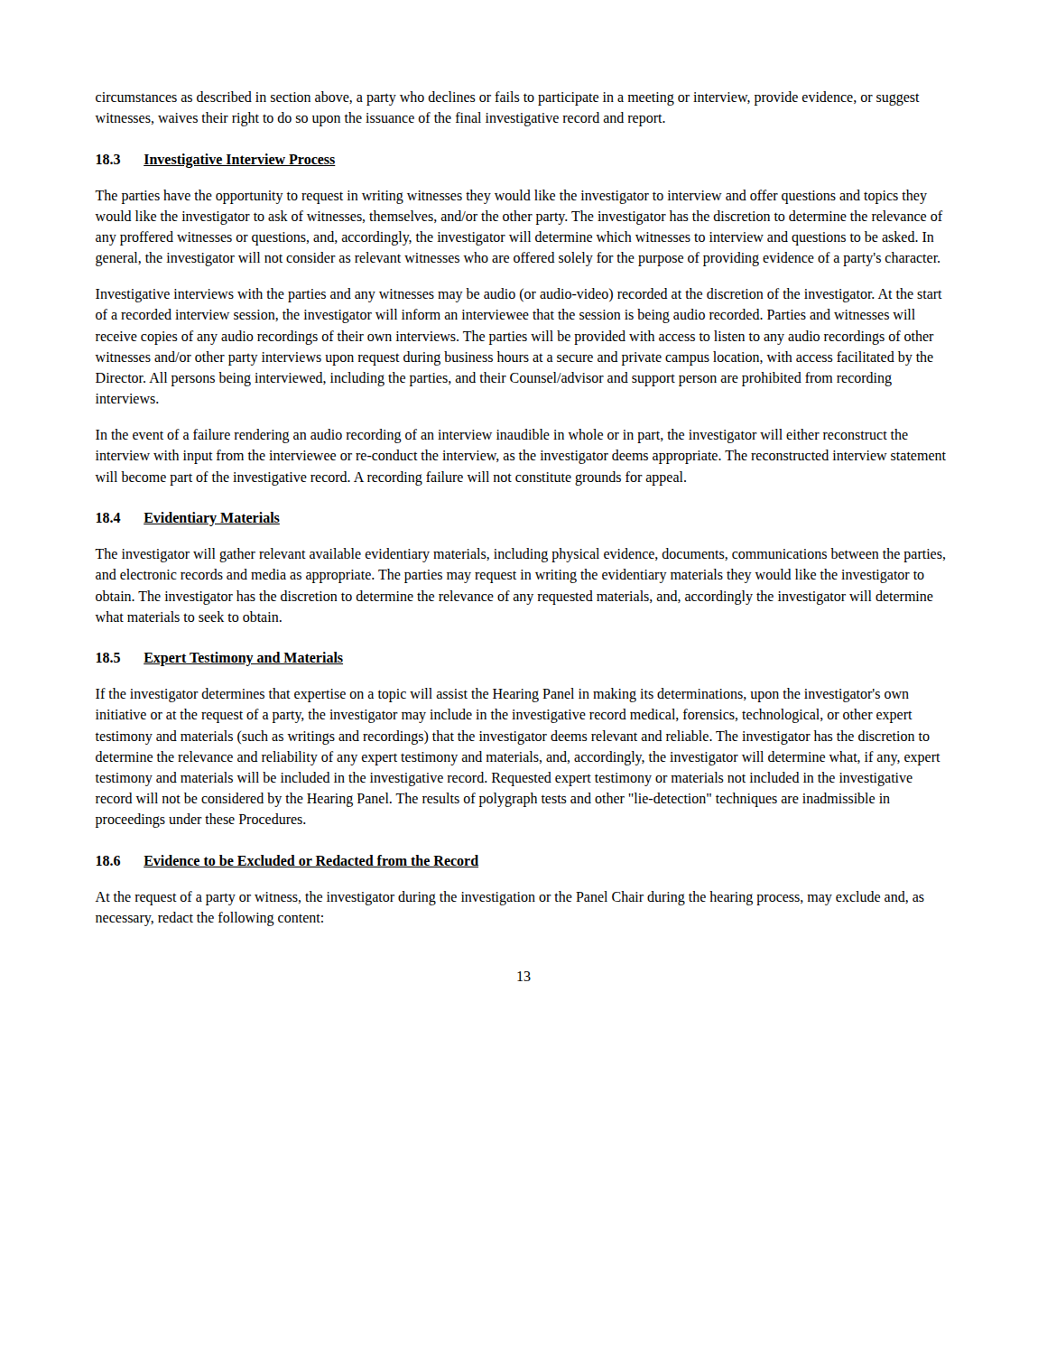circumstances as described in section above, a party who declines or fails to participate in a meeting or interview, provide evidence, or suggest witnesses, waives their right to do so upon the issuance of the final investigative record and report.
18.3 Investigative Interview Process
The parties have the opportunity to request in writing witnesses they would like the investigator to interview and offer questions and topics they would like the investigator to ask of witnesses, themselves, and/or the other party. The investigator has the discretion to determine the relevance of any proffered witnesses or questions, and, accordingly, the investigator will determine which witnesses to interview and questions to be asked. In general, the investigator will not consider as relevant witnesses who are offered solely for the purpose of providing evidence of a party's character.
Investigative interviews with the parties and any witnesses may be audio (or audio-video) recorded at the discretion of the investigator. At the start of a recorded interview session, the investigator will inform an interviewee that the session is being audio recorded. Parties and witnesses will receive copies of any audio recordings of their own interviews. The parties will be provided with access to listen to any audio recordings of other witnesses and/or other party interviews upon request during business hours at a secure and private campus location, with access facilitated by the Director. All persons being interviewed, including the parties, and their Counsel/advisor and support person are prohibited from recording interviews.
In the event of a failure rendering an audio recording of an interview inaudible in whole or in part, the investigator will either reconstruct the interview with input from the interviewee or re-conduct the interview, as the investigator deems appropriate. The reconstructed interview statement will become part of the investigative record. A recording failure will not constitute grounds for appeal.
18.4 Evidentiary Materials
The investigator will gather relevant available evidentiary materials, including physical evidence, documents, communications between the parties, and electronic records and media as appropriate. The parties may request in writing the evidentiary materials they would like the investigator to obtain. The investigator has the discretion to determine the relevance of any requested materials, and, accordingly the investigator will determine what materials to seek to obtain.
18.5 Expert Testimony and Materials
If the investigator determines that expertise on a topic will assist the Hearing Panel in making its determinations, upon the investigator's own initiative or at the request of a party, the investigator may include in the investigative record medical, forensics, technological, or other expert testimony and materials (such as writings and recordings) that the investigator deems relevant and reliable. The investigator has the discretion to determine the relevance and reliability of any expert testimony and materials, and, accordingly, the investigator will determine what, if any, expert testimony and materials will be included in the investigative record. Requested expert testimony or materials not included in the investigative record will not be considered by the Hearing Panel. The results of polygraph tests and other "lie-detection" techniques are inadmissible in proceedings under these Procedures.
18.6 Evidence to be Excluded or Redacted from the Record
At the request of a party or witness, the investigator during the investigation or the Panel Chair during the hearing process, may exclude and, as necessary, redact the following content:
13